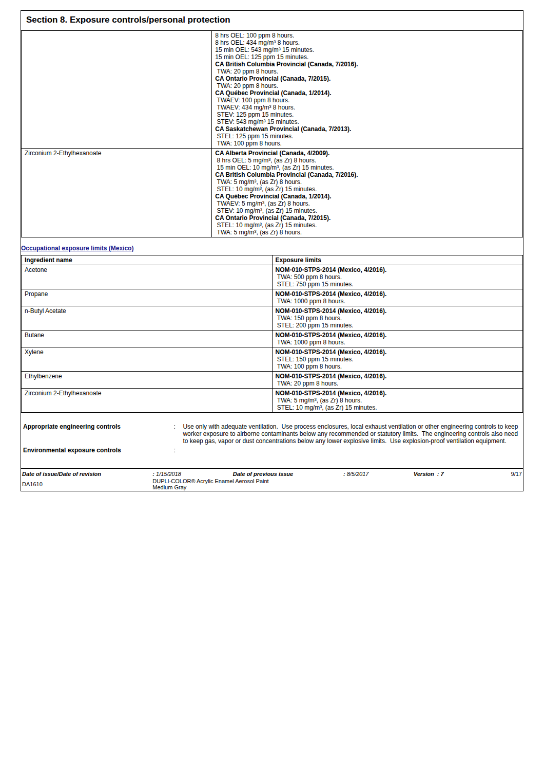Section 8. Exposure controls/personal protection
| | 8 hrs OEL: 100 ppm 8 hours. 8 hrs OEL: 434 mg/m³ 8 hours. 15 min OEL: 543 mg/m³ 15 minutes. 15 min OEL: 125 ppm 15 minutes. CA British Columbia Provincial (Canada, 7/2016). TWA: 20 ppm 8 hours. CA Ontario Provincial (Canada, 7/2015). TWA: 20 ppm 8 hours. CA Québec Provincial (Canada, 1/2014). TWAEV: 100 ppm 8 hours. TWAEV: 434 mg/m³ 8 hours. STEV: 125 ppm 15 minutes. STEV: 543 mg/m³ 15 minutes. CA Saskatchewan Provincial (Canada, 7/2013). STEL: 125 ppm 15 minutes. TWA: 100 ppm 8 hours. |
| Zirconium 2-Ethylhexanoate | CA Alberta Provincial (Canada, 4/2009). 8 hrs OEL: 5 mg/m³, (as Zr) 8 hours. 15 min OEL: 10 mg/m³, (as Zr) 15 minutes. CA British Columbia Provincial (Canada, 7/2016). TWA: 5 mg/m³, (as Zr) 8 hours. STEL: 10 mg/m³, (as Zr) 15 minutes. CA Québec Provincial (Canada, 1/2014). TWAEV: 5 mg/m³, (as Zr) 8 hours. STEV: 10 mg/m³, (as Zr) 15 minutes. CA Ontario Provincial (Canada, 7/2015). STEL: 10 mg/m³, (as Zr) 15 minutes. TWA: 5 mg/m³, (as Zr) 8 hours. |
Occupational exposure limits (Mexico)
| Ingredient name | Exposure limits |
| --- | --- |
| Acetone | NOM-010-STPS-2014 (Mexico, 4/2016). TWA: 500 ppm 8 hours. STEL: 750 ppm 15 minutes. |
| Propane | NOM-010-STPS-2014 (Mexico, 4/2016). TWA: 1000 ppm 8 hours. |
| n-Butyl Acetate | NOM-010-STPS-2014 (Mexico, 4/2016). TWA: 150 ppm 8 hours. STEL: 200 ppm 15 minutes. |
| Butane | NOM-010-STPS-2014 (Mexico, 4/2016). TWA: 1000 ppm 8 hours. |
| Xylene | NOM-010-STPS-2014 (Mexico, 4/2016). STEL: 150 ppm 15 minutes. TWA: 100 ppm 8 hours. |
| Ethylbenzene | NOM-010-STPS-2014 (Mexico, 4/2016). TWA: 20 ppm 8 hours. |
| Zirconium 2-Ethylhexanoate | NOM-010-STPS-2014 (Mexico, 4/2016). TWA: 5 mg/m³, (as Zr) 8 hours. STEL: 10 mg/m³, (as Zr) 15 minutes. |
| Appropriate engineering controls | : | Use only with adequate ventilation. Use process enclosures, local exhaust ventilation or other engineering controls to keep worker exposure to airborne contaminants below any recommended or statutory limits. The engineering controls also need to keep gas, vapor or dust concentrations below any lower explosive limits. Use explosion-proof ventilation equipment. |
| Environmental exposure controls | : | |
| Date of issue/Date of revision | : 1/15/2018 | Date of previous issue | : 8/5/2017 | Version : 7 | 9/17 |
| DA1610 | DUPLI-COLOR® Acrylic Enamel Aerosol Paint Medium Gray |